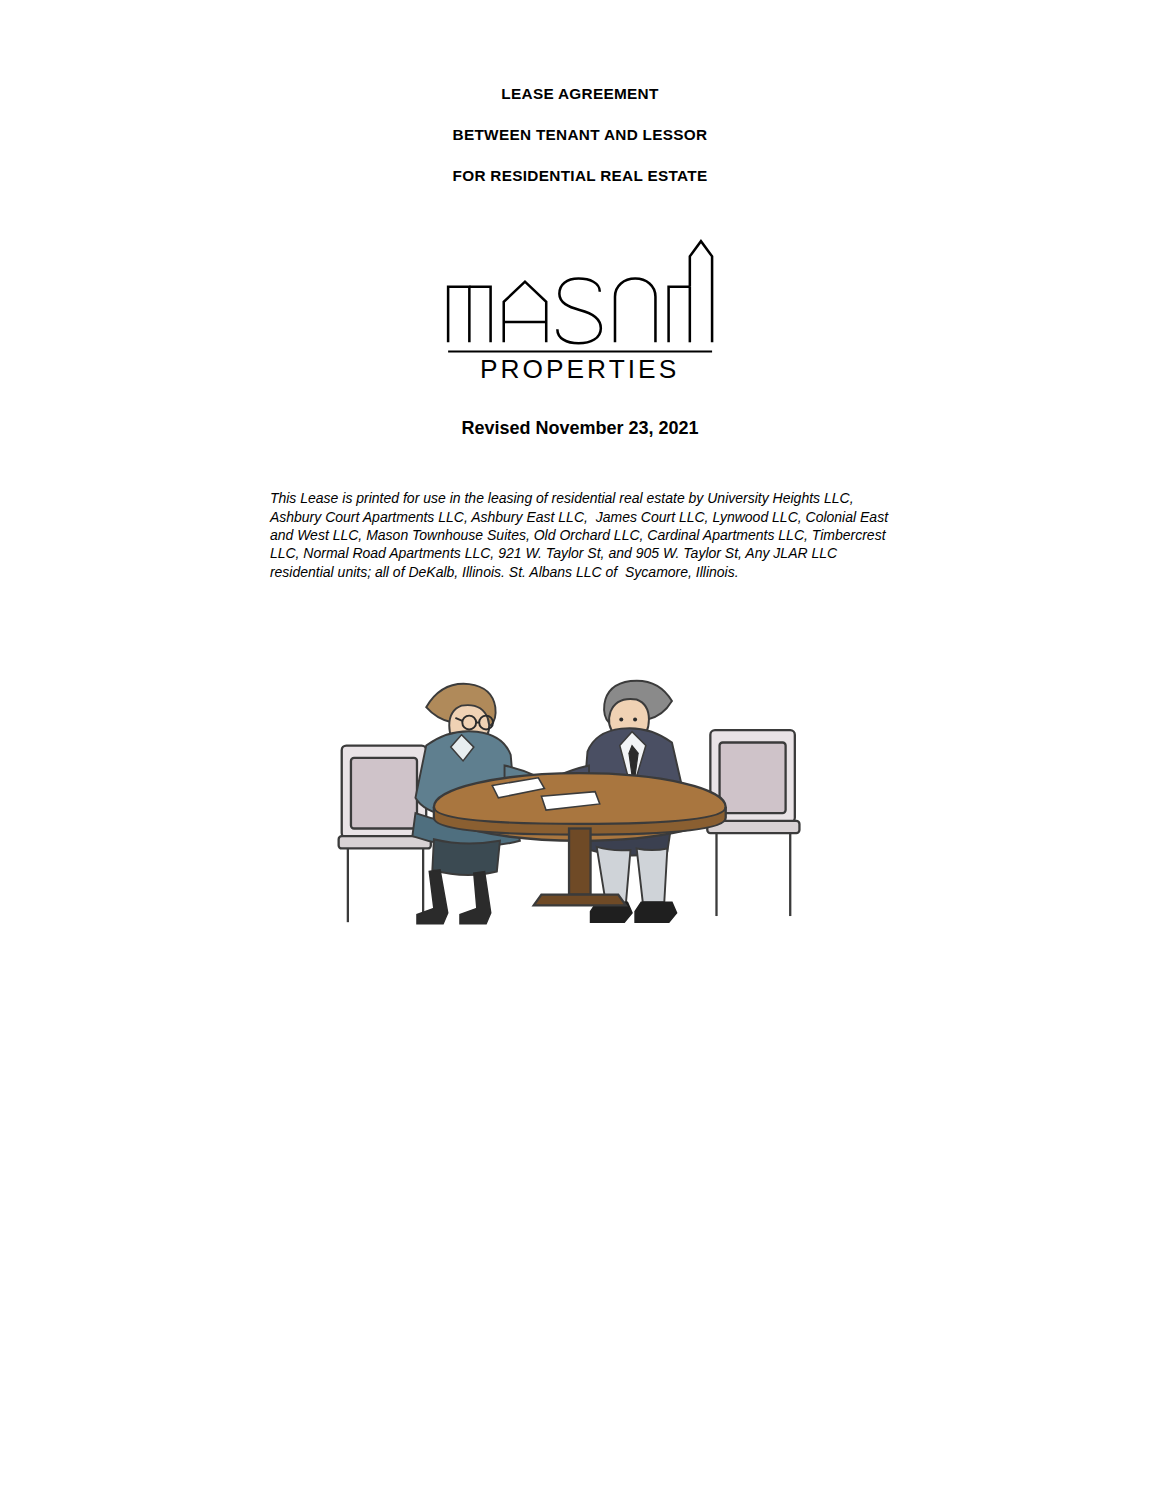LEASE AGREEMENT
BETWEEN TENANT AND LESSOR
FOR RESIDENTIAL REAL ESTATE
PROPERTIES
Revised November 23, 2021
This Lease is printed for use in the leasing of residential real estate by University Heights LLC, Ashbury Court Apartments LLC, Ashbury East LLC, James Court LLC, Lynwood LLC, Colonial East and West LLC, Mason Townhouse Suites, Old Orchard LLC, Cardinal Apartments LLC, Timbercrest LLC, Normal Road Apartments LLC, 921 W. Taylor St, and 905 W. Taylor St, Any JLAR LLC residential units; all of DeKalb, Illinois. St. Albans LLC of Sycamore, Illinois.